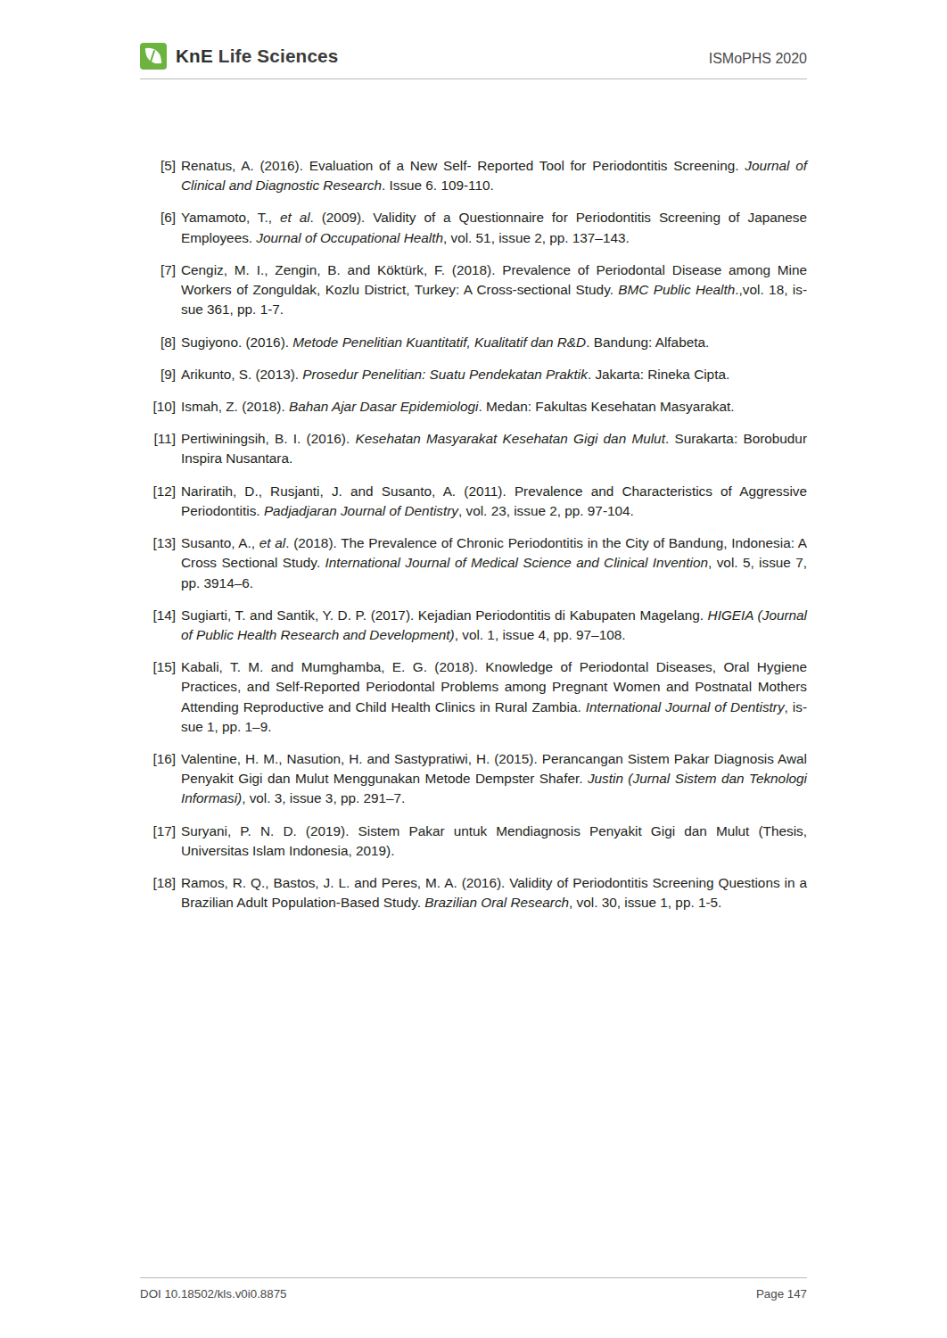KnE Life Sciences
ISMoPHS 2020
[5]
Renatus, A. (2016). Evaluation of a New Self- Reported Tool for Periodontitis Screening. Journal of Clinical and Diagnostic Research. Issue 6. 109-110.
[6]
Yamamoto, T., et al. (2009). Validity of a Questionnaire for Periodontitis Screening of Japanese Employees. Journal of Occupational Health, vol. 51, issue 2, pp. 137–143.
[7]
Cengiz, M. I., Zengin, B. and Köktürk, F. (2018). Prevalence of Periodontal Disease among Mine Workers of Zonguldak, Kozlu District, Turkey: A Cross-sectional Study. BMC Public Health.,vol. 18, issue 361, pp. 1-7.
[8]
Sugiyono. (2016). Metode Penelitian Kuantitatif, Kualitatif dan R&D. Bandung: Alfabeta.
[9]
Arikunto, S. (2013). Prosedur Penelitian: Suatu Pendekatan Praktik. Jakarta: Rineka Cipta.
[10]
Ismah, Z. (2018). Bahan Ajar Dasar Epidemiologi. Medan: Fakultas Kesehatan Masyarakat.
[11]
Pertiwiningsih, B. I. (2016). Kesehatan Masyarakat Kesehatan Gigi dan Mulut. Surakarta: Borobudur Inspira Nusantara.
[12]
Nariratih, D., Rusjanti, J. and Susanto, A. (2011). Prevalence and Characteristics of Aggressive Periodontitis. Padjadjaran Journal of Dentistry, vol. 23, issue 2, pp. 97-104.
[13]
Susanto, A., et al. (2018). The Prevalence of Chronic Periodontitis in the City of Bandung, Indonesia: A Cross Sectional Study. International Journal of Medical Science and Clinical Invention, vol. 5, issue 7, pp. 3914–6.
[14]
Sugiarti, T. and Santik, Y. D. P. (2017). Kejadian Periodontitis di Kabupaten Magelang. HIGEIA (Journal of Public Health Research and Development), vol. 1, issue 4, pp. 97–108.
[15]
Kabali, T. M. and Mumghamba, E. G. (2018). Knowledge of Periodontal Diseases, Oral Hygiene Practices, and Self-Reported Periodontal Problems among Pregnant Women and Postnatal Mothers Attending Reproductive and Child Health Clinics in Rural Zambia. International Journal of Dentistry, issue 1, pp. 1–9.
[16]
Valentine, H. M., Nasution, H. and Sastypratiwi, H. (2015). Perancangan Sistem Pakar Diagnosis Awal Penyakit Gigi dan Mulut Menggunakan Metode Dempster Shafer. Justin (Jurnal Sistem dan Teknologi Informasi), vol. 3, issue 3, pp. 291–7.
[17]
Suryani, P. N. D. (2019). Sistem Pakar untuk Mendiagnosis Penyakit Gigi dan Mulut (Thesis, Universitas Islam Indonesia, 2019).
[18]
Ramos, R. Q., Bastos, J. L. and Peres, M. A. (2016). Validity of Periodontitis Screening Questions in a Brazilian Adult Population-Based Study. Brazilian Oral Research, vol. 30, issue 1, pp. 1-5.
DOI 10.18502/kls.v0i0.8875
Page 147